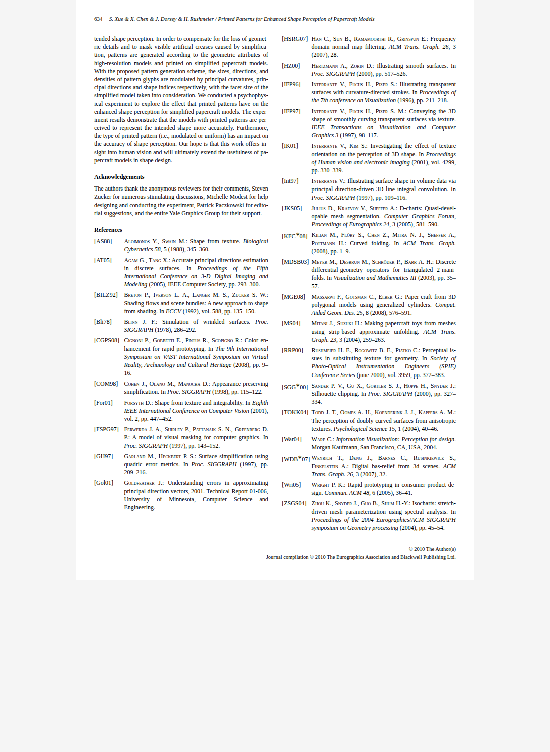634 S. Xue & X. Chen & J. Dorsey & H. Rushmeier / Printed Patterns for Enhanced Shape Perception of Papercraft Models
tended shape perception. In order to compensate for the loss of geometric details and to mask visible artificial creases caused by simplification, patterns are generated according to the geometric attributes of high-resolution models and printed on simplified papercraft models. With the proposed pattern generation scheme, the sizes, directions, and densities of pattern glyphs are modulated by principal curvatures, principal directions and shape indices respectively, with the facet size of the simplified model taken into consideration. We conducted a psychophysical experiment to explore the effect that printed patterns have on the enhanced shape perception for simplified papercraft models. The experiment results demonstrate that the models with printed patterns are perceived to represent the intended shape more accurately. Furthermore, the type of printed pattern (i.e., modulated or uniform) has an impact on the accuracy of shape perception. Our hope is that this work offers insight into human vision and will ultimately extend the usefulness of papercraft models in shape design.
Acknowledgements
The authors thank the anonymous reviewers for their comments, Steven Zucker for numerous stimulating discussions, Michelle Modest for help designing and conducting the experiment, Patrick Paczkowski for editorial suggestions, and the entire Yale Graphics Group for their support.
References
[AS88] Aloimonos Y., Swain M.: Shape from texture. Biological Cybernetics 58, 5 (1988), 345–360.
[AT05] Agam G., Tang X.: Accurate principal directions estimation in discrete surfaces. In Proceedings of the Fifth International Conference on 3-D Digital Imaging and Modeling (2005), IEEE Computer Society, pp. 293–300.
[BILZ92] Breton P., Iverson L. A., Langer M. S., Zucker S. W.: Shading flows and scene bundles: A new approach to shape from shading. In ECCV (1992), vol. 588, pp. 135–150.
[Bli78] Blinn J. F.: Simulation of wrinkled surfaces. Proc. SIGGRAPH (1978), 286–292.
[CGPS08] Cignoni P., Gobbetti E., Pintus R., Scopigno R.: Color enhancement for rapid prototyping. In The 9th International Symposium on VAST International Symposium on Virtual Reality, Archaeology and Cultural Heritage (2008), pp. 9–16.
[COM98] Cohen J., Olano M., Manocha D.: Appearance-preserving simplification. In Proc. SIGGRAPH (1998), pp. 115–122.
[For01] Forsyth D.: Shape from texture and integrability. In Eighth IEEE International Conference on Computer Vision (2001), vol. 2, pp. 447–452.
[FSPG97] Ferwerda J. A., Shirley P., Pattanaik S. N., Greenberg D. P.: A model of visual masking for computer graphics. In Proc. SIGGRAPH (1997), pp. 143–152.
[GH97] Garland M., Heckbert P. S.: Surface simplification using quadric error metrics. In Proc. SIGGRAPH (1997), pp. 209–216.
[Gol01] Goldfeather J.: Understanding errors in approximating principal direction vectors, 2001. Technical Report 01-006, University of Minnesota, Computer Science and Engineering.
[HSRG07] Han C., Sun B., Ramamoorthi R., Grinspun E.: Frequency domain normal map filtering. ACM Trans. Graph. 26, 3 (2007), 28.
[HZ00] Hertzmann A., Zorin D.: Illustrating smooth surfaces. In Proc. SIGGRAPH (2000), pp. 517–526.
[IFP96] Interrante V., Fuchs H., Pizer S.: Illustrating transparent surfaces with curvature-directed strokes. In Proceedings of the 7th conference on Visualization (1996), pp. 211–218.
[IFP97] Interrante V., Fuchs H., Pizer S. M.: Conveying the 3D shape of smoothly curving transparent surfaces via texture. IEEE Transactions on Visualization and Computer Graphics 3 (1997), 98–117.
[IK01] Interrante V., Kim S.: Investigating the effect of texture orientation on the perception of 3D shape. In Proceedings of Human vision and electronic imaging (2001), vol. 4299, pp. 330–339.
[Int97] Interrante V.: Illustrating surface shape in volume data via principal direction-driven 3D line integral convolution. In Proc. SIGGRAPH (1997), pp. 109–116.
[JKS05] Julius D., Kraevoy V., Sheffer A.: D-charts: Quasi-developable mesh segmentation. Computer Graphics Forum, Proceedings of Eurographics 24, 3 (2005), 581–590.
[KFC∗08] Kilian M., Flöry S., Chen Z., Mitra N. J., Sheffer A., Pottmann H.: Curved folding. In ACM Trans. Graph. (2008), pp. 1–9.
[MDSB03] Meyer M., Desbrun M., Schröder P., Barr A. H.: Discrete differential-geometry operators for triangulated 2-manifolds. In Visualization and Mathematics III (2003), pp. 35–57.
[MGE08] Massarwi F., Gotsman C., Elber G.: Paper-craft from 3D polygonal models using generalized cylinders. Comput. Aided Geom. Des. 25, 8 (2008), 576–591.
[MS04] Mitani J., Suzuki H.: Making papercraft toys from meshes using strip-based approximate unfolding. ACM Trans. Graph. 23, 3 (2004), 259–263.
[RRP00] Rushmeier H. E., Rogowitz B. E., Piatko C.: Perceptual issues in substituting texture for geometry. In Society of Photo-Optical Instrumentation Engineers (SPIE) Conference Series (june 2000), vol. 3959, pp. 372–383.
[SGG∗00] Sander P. V., Gu X., Gortler S. J., Hoppe H., Snyder J.: Silhouette clipping. In Proc. SIGGRAPH (2000), pp. 327–334.
[TOKK04] Todd J. T., Oomes A. H., Koenderink J. J., Kappers A. M.: The perception of doubly curved surfaces from anisotropic textures. Psychological Science 15, 1 (2004), 40–46.
[War04] Ware C.: Information Visualization: Perception for design. Morgan Kaufmann, San Francisco, CA, USA, 2004.
[WDB∗07] Weyrich T., Deng J., Barnes C., Rusinkiewicz S., Finkelstein A.: Digital bas-relief from 3d scenes. ACM Trans. Graph. 26, 3 (2007), 32.
[Wri05] Wright P. K.: Rapid prototyping in consumer product design. Commun. ACM 48, 6 (2005), 36–41.
[ZSGS04] Zhou K., Snyder J., Guo B., Shum H.-Y.: Isocharts: stretch-driven mesh parameterization using spectral analysis. In Proceedings of the 2004 Eurographics/ACM SIGGRAPH symposium on Geometry processing (2004), pp. 45–54.
© 2010 The Author(s)
Journal compilation © 2010 The Eurographics Association and Blackwell Publishing Ltd.